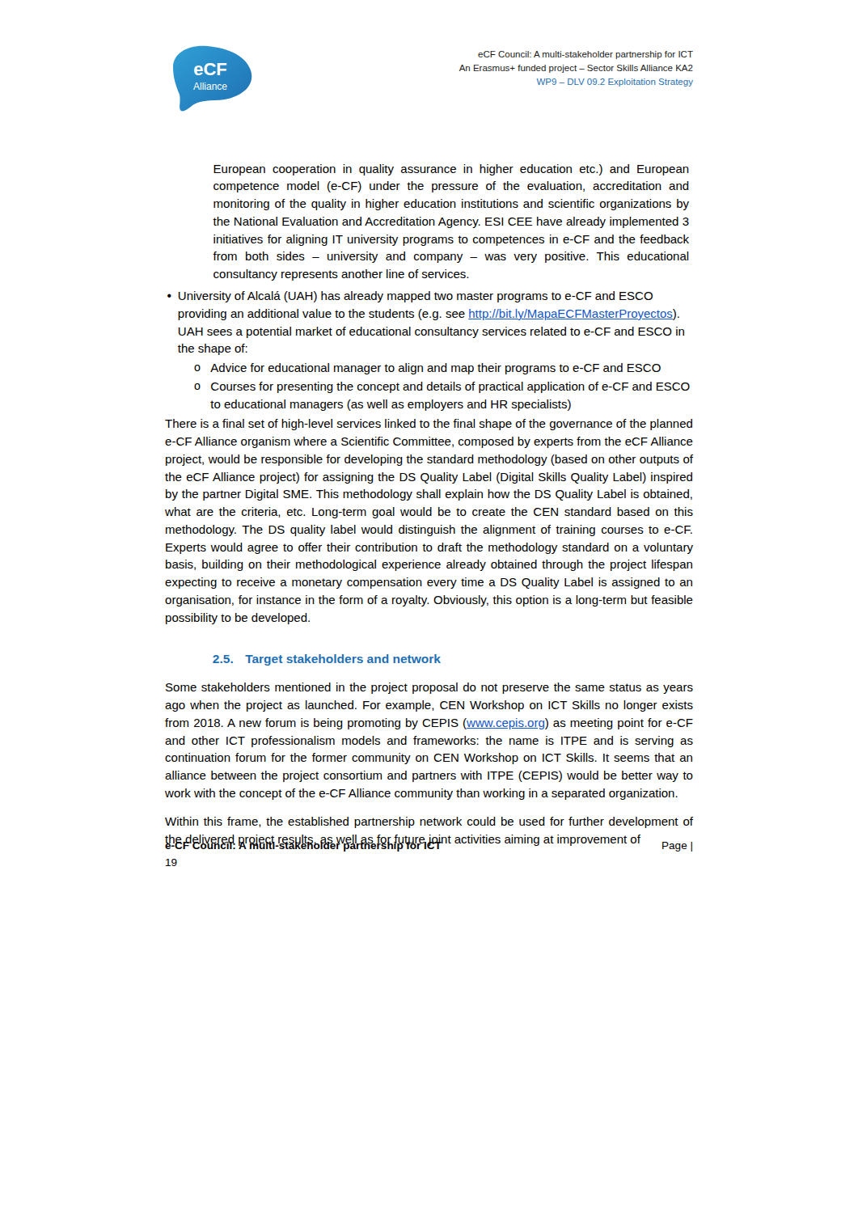eCF Alliance
eCF Council: A multi-stakeholder partnership for ICT
An Erasmus+ funded project – Sector Skills Alliance KA2
WP9 – DLV 09.2 Exploitation Strategy
European cooperation in quality assurance in higher education etc.) and European competence model (e-CF) under the pressure of the evaluation, accreditation and monitoring of the quality in higher education institutions and scientific organizations by the National Evaluation and Accreditation Agency. ESI CEE have already implemented 3 initiatives for aligning IT university programs to competences in e-CF and the feedback from both sides – university and company – was very positive. This educational consultancy represents another line of services.
University of Alcalá (UAH) has already mapped two master programs to e-CF and ESCO providing an additional value to the students (e.g. see http://bit.ly/MapaECFMasterProyectos). UAH sees a potential market of educational consultancy services related to e-CF and ESCO in the shape of:
Advice for educational manager to align and map their programs to e-CF and ESCO
Courses for presenting the concept and details of practical application of e-CF and ESCO to educational managers (as well as employers and HR specialists)
There is a final set of high-level services linked to the final shape of the governance of the planned e-CF Alliance organism where a Scientific Committee, composed by experts from the eCF Alliance project, would be responsible for developing the standard methodology (based on other outputs of the eCF Alliance project) for assigning the DS Quality Label (Digital Skills Quality Label) inspired by the partner Digital SME. This methodology shall explain how the DS Quality Label is obtained, what are the criteria, etc. Long-term goal would be to create the CEN standard based on this methodology. The DS quality label would distinguish the alignment of training courses to e-CF. Experts would agree to offer their contribution to draft the methodology standard on a voluntary basis, building on their methodological experience already obtained through the project lifespan expecting to receive a monetary compensation every time a DS Quality Label is assigned to an organisation, for instance in the form of a royalty. Obviously, this option is a long-term but feasible possibility to be developed.
2.5. Target stakeholders and network
Some stakeholders mentioned in the project proposal do not preserve the same status as years ago when the project as launched. For example, CEN Workshop on ICT Skills no longer exists from 2018. A new forum is being promoting by CEPIS (www.cepis.org) as meeting point for e-CF and other ICT professionalism models and frameworks: the name is ITPE and is serving as continuation forum for the former community on CEN Workshop on ICT Skills. It seems that an alliance between the project consortium and partners with ITPE (CEPIS) would be better way to work with the concept of the e-CF Alliance community than working in a separated organization.
Within this frame, the established partnership network could be used for further development of the delivered project results, as well as for future joint activities aiming at improvement of
e-CF Council: A multi-stakeholder partnership for ICT
Page |
19